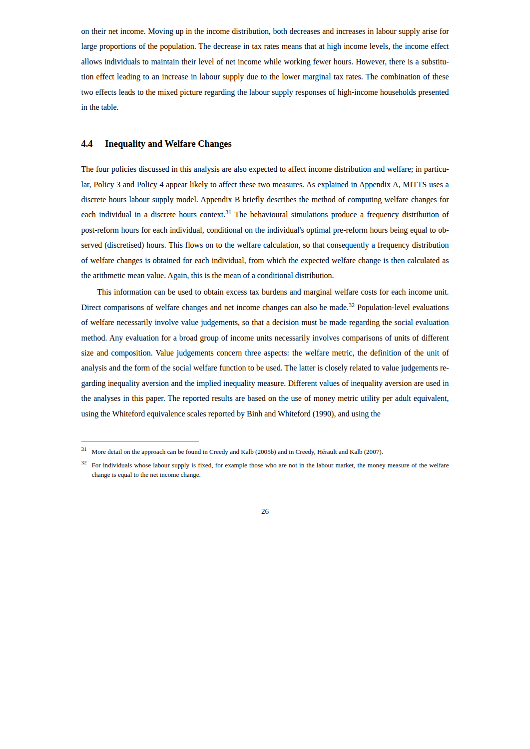on their net income. Moving up in the income distribution, both decreases and increases in labour supply arise for large proportions of the population. The decrease in tax rates means that at high income levels, the income effect allows individuals to maintain their level of net income while working fewer hours. However, there is a substitution effect leading to an increase in labour supply due to the lower marginal tax rates. The combination of these two effects leads to the mixed picture regarding the labour supply responses of high-income households presented in the table.
4.4 Inequality and Welfare Changes
The four policies discussed in this analysis are also expected to affect income distribution and welfare; in particular, Policy 3 and Policy 4 appear likely to affect these two measures. As explained in Appendix A, MITTS uses a discrete hours labour supply model. Appendix B briefly describes the method of computing welfare changes for each individual in a discrete hours context.31 The behavioural simulations produce a frequency distribution of post-reform hours for each individual, conditional on the individual's optimal pre-reform hours being equal to observed (discretised) hours. This flows on to the welfare calculation, so that consequently a frequency distribution of welfare changes is obtained for each individual, from which the expected welfare change is then calculated as the arithmetic mean value. Again, this is the mean of a conditional distribution.
This information can be used to obtain excess tax burdens and marginal welfare costs for each income unit. Direct comparisons of welfare changes and net income changes can also be made.32 Population-level evaluations of welfare necessarily involve value judgements, so that a decision must be made regarding the social evaluation method. Any evaluation for a broad group of income units necessarily involves comparisons of units of different size and composition. Value judgements concern three aspects: the welfare metric, the definition of the unit of analysis and the form of the social welfare function to be used. The latter is closely related to value judgements regarding inequality aversion and the implied inequality measure. Different values of inequality aversion are used in the analyses in this paper. The reported results are based on the use of money metric utility per adult equivalent, using the Whiteford equivalence scales reported by Binh and Whiteford (1990), and using the
31 More detail on the approach can be found in Creedy and Kalb (2005b) and in Creedy, Hérault and Kalb (2007).
32 For individuals whose labour supply is fixed, for example those who are not in the labour market, the money measure of the welfare change is equal to the net income change.
26